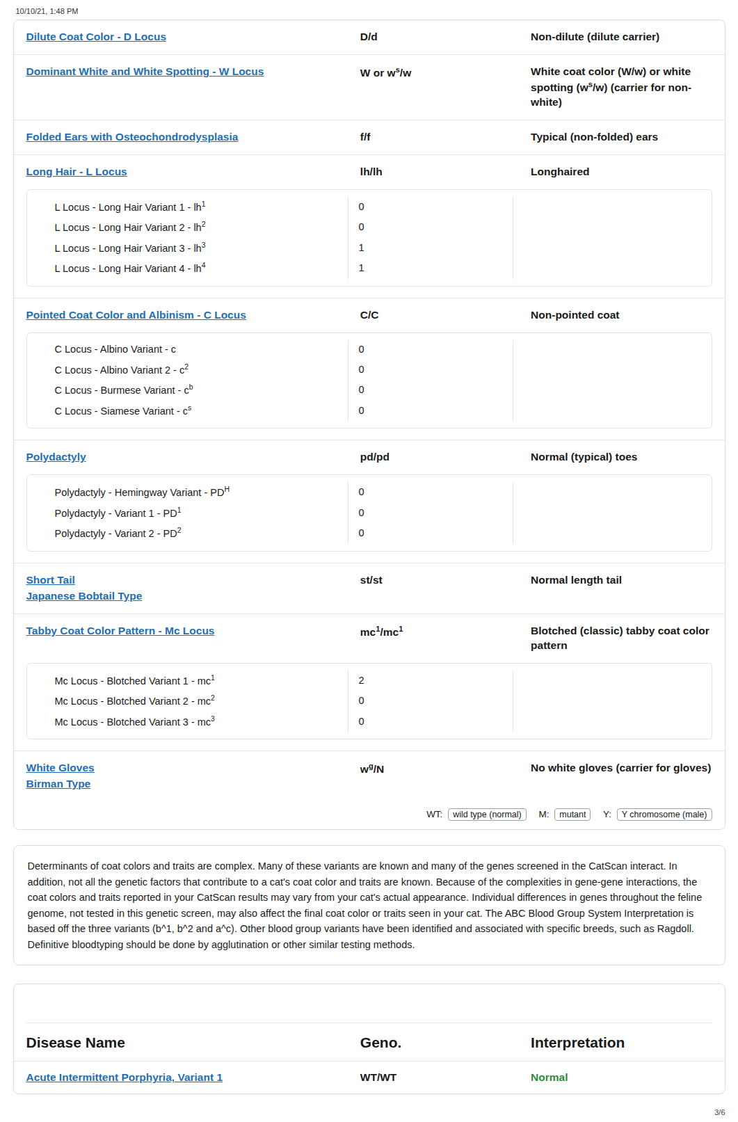10/10/21, 1:48 PM
| Dilute Coat Color - D Locus | D/d | Non-dilute (dilute carrier) |
| Dominant White and White Spotting - W Locus | W or w s /w | White coat color (W/w) or white spotting (w s /w) (carrier for non-white) |
| Folded Ears with Osteochondrodysplasia | f/f | Typical (non-folded) ears |
| Long Hair - L Locus | lh/lh | Longhaired |
| L Locus - Long Hair Variant 1 - lh 1 | 0 | |
| L Locus - Long Hair Variant 2 - lh 2 | 0 | |
| L Locus - Long Hair Variant 3 - lh 3 | 1 | |
| L Locus - Long Hair Variant 4 - lh 4 | 1 | |
| Pointed Coat Color and Albinism - C Locus | C/C | Non-pointed coat |
| C Locus - Albino Variant - c | 0 | |
| C Locus - Albino Variant 2 - c 2 | 0 | |
| C Locus - Burmese Variant - c b | 0 | |
| C Locus - Siamese Variant - c s | 0 | |
| Polydactyly | pd/pd | Normal (typical) toes |
| Polydactyly - Hemingway Variant - PD H | 0 | |
| Polydactyly - Variant 1 - PD 1 | 0 | |
| Polydactyly - Variant 2 - PD 2 | 0 | |
| Short Tail Japanese Bobtail Type | st/st | Normal length tail |
| Tabby Coat Color Pattern - Mc Locus | mc 1 /mc 1 | Blotched (classic) tabby coat color pattern |
| Mc Locus - Blotched Variant 1 - mc 1 | 2 | |
| Mc Locus - Blotched Variant 2 - mc 2 | 0 | |
| Mc Locus - Blotched Variant 3 - mc 3 | 0 | |
| White Gloves Birman Type | w g /N | No white gloves (carrier for gloves) |
WT: wild type (normal) M: mutant Y: Y chromosome (male)
Determinants of coat colors and traits are complex. Many of these variants are known and many of the genes screened in the CatScan interact. In addition, not all the genetic factors that contribute to a cat's coat color and traits are known. Because of the complexities in gene-gene interactions, the coat colors and traits reported in your CatScan results may vary from your cat's actual appearance. Individual differences in genes throughout the feline genome, not tested in this genetic screen, may also affect the final coat color or traits seen in your cat. The ABC Blood Group System Interpretation is based off the three variants (b^1, b^2 and a^c). Other blood group variants have been identified and associated with specific breeds, such as Ragdoll. Definitive bloodtyping should be done by agglutination or other similar testing methods.
| Disease Name | Geno. | Interpretation |
| --- | --- | --- |
| Acute Intermittent Porphyria, Variant 1 | WT/WT | Normal |
3/6